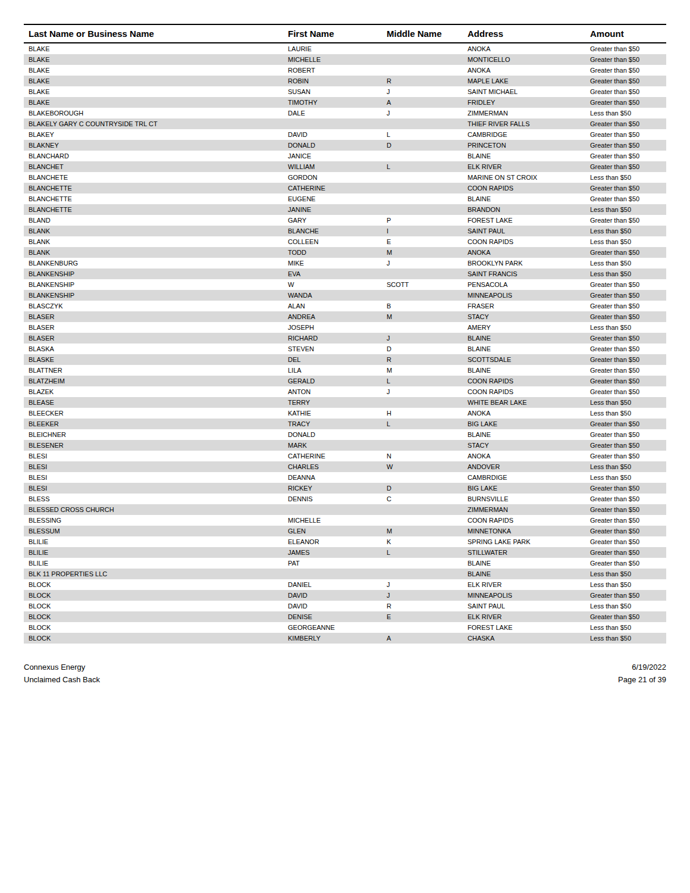| Last Name or Business Name | First Name | Middle Name | Address | Amount |
| --- | --- | --- | --- | --- |
| BLAKE | LAURIE | | ANOKA | Greater than $50 |
| BLAKE | MICHELLE | | MONTICELLO | Greater than $50 |
| BLAKE | ROBERT | | ANOKA | Greater than $50 |
| BLAKE | ROBIN | R | MAPLE LAKE | Greater than $50 |
| BLAKE | SUSAN | J | SAINT MICHAEL | Greater than $50 |
| BLAKE | TIMOTHY | A | FRIDLEY | Greater than $50 |
| BLAKEBOROUGH | DALE | J | ZIMMERMAN | Less than $50 |
| BLAKELY GARY C COUNTRYSIDE TRL CT | | | THIEF RIVER FALLS | Greater than $50 |
| BLAKEY | DAVID | L | CAMBRIDGE | Greater than $50 |
| BLAKNEY | DONALD | D | PRINCETON | Greater than $50 |
| BLANCHARD | JANICE | | BLAINE | Greater than $50 |
| BLANCHET | WILLIAM | L | ELK RIVER | Greater than $50 |
| BLANCHETE | GORDON | | MARINE ON ST CROIX | Less than $50 |
| BLANCHETTE | CATHERINE | | COON RAPIDS | Greater than $50 |
| BLANCHETTE | EUGENE | | BLAINE | Greater than $50 |
| BLANCHETTE | JANINE | | BRANDON | Less than $50 |
| BLAND | GARY | P | FOREST LAKE | Greater than $50 |
| BLANK | BLANCHE | I | SAINT PAUL | Less than $50 |
| BLANK | COLLEEN | E | COON RAPIDS | Less than $50 |
| BLANK | TODD | M | ANOKA | Greater than $50 |
| BLANKENBURG | MIKE | J | BROOKLYN PARK | Less than $50 |
| BLANKENSHIP | EVA | | SAINT FRANCIS | Less than $50 |
| BLANKENSHIP | W | SCOTT | PENSACOLA | Greater than $50 |
| BLANKENSHIP | WANDA | | MINNEAPOLIS | Greater than $50 |
| BLASCZYK | ALAN | B | FRASER | Greater than $50 |
| BLASER | ANDREA | M | STACY | Greater than $50 |
| BLASER | JOSEPH | | AMERY | Less than $50 |
| BLASER | RICHARD | J | BLAINE | Greater than $50 |
| BLASKA | STEVEN | D | BLAINE | Greater than $50 |
| BLASKE | DEL | R | SCOTTSDALE | Greater than $50 |
| BLATTNER | LILA | M | BLAINE | Greater than $50 |
| BLATZHEIM | GERALD | L | COON RAPIDS | Greater than $50 |
| BLAZEK | ANTON | J | COON RAPIDS | Greater than $50 |
| BLEASE | TERRY | | WHITE BEAR LAKE | Less than $50 |
| BLEECKER | KATHIE | H | ANOKA | Less than $50 |
| BLEEKER | TRACY | L | BIG LAKE | Greater than $50 |
| BLEICHNER | DONALD | | BLAINE | Greater than $50 |
| BLESENER | MARK | | STACY | Greater than $50 |
| BLESI | CATHERINE | N | ANOKA | Greater than $50 |
| BLESI | CHARLES | W | ANDOVER | Less than $50 |
| BLESI | DEANNA | | CAMBRDIGE | Less than $50 |
| BLESI | RICKEY | D | BIG LAKE | Greater than $50 |
| BLESS | DENNIS | C | BURNSVILLE | Greater than $50 |
| BLESSED CROSS CHURCH | | | ZIMMERMAN | Greater than $50 |
| BLESSING | MICHELLE | | COON RAPIDS | Greater than $50 |
| BLESSUM | GLEN | M | MINNETONKA | Greater than $50 |
| BLILIE | ELEANOR | K | SPRING LAKE PARK | Greater than $50 |
| BLILIE | JAMES | L | STILLWATER | Greater than $50 |
| BLILIE | PAT | | BLAINE | Greater than $50 |
| BLK 11 PROPERTIES LLC | | | BLAINE | Less than $50 |
| BLOCK | DANIEL | J | ELK RIVER | Less than $50 |
| BLOCK | DAVID | J | MINNEAPOLIS | Greater than $50 |
| BLOCK | DAVID | R | SAINT PAUL | Less than $50 |
| BLOCK | DENISE | E | ELK RIVER | Greater than $50 |
| BLOCK | GEORGEANNE | | FOREST LAKE | Less than $50 |
| BLOCK | KIMBERLY | A | CHASKA | Less than $50 |
Connexus Energy
Unclaimed Cash Back
6/19/2022
Page 21 of 39